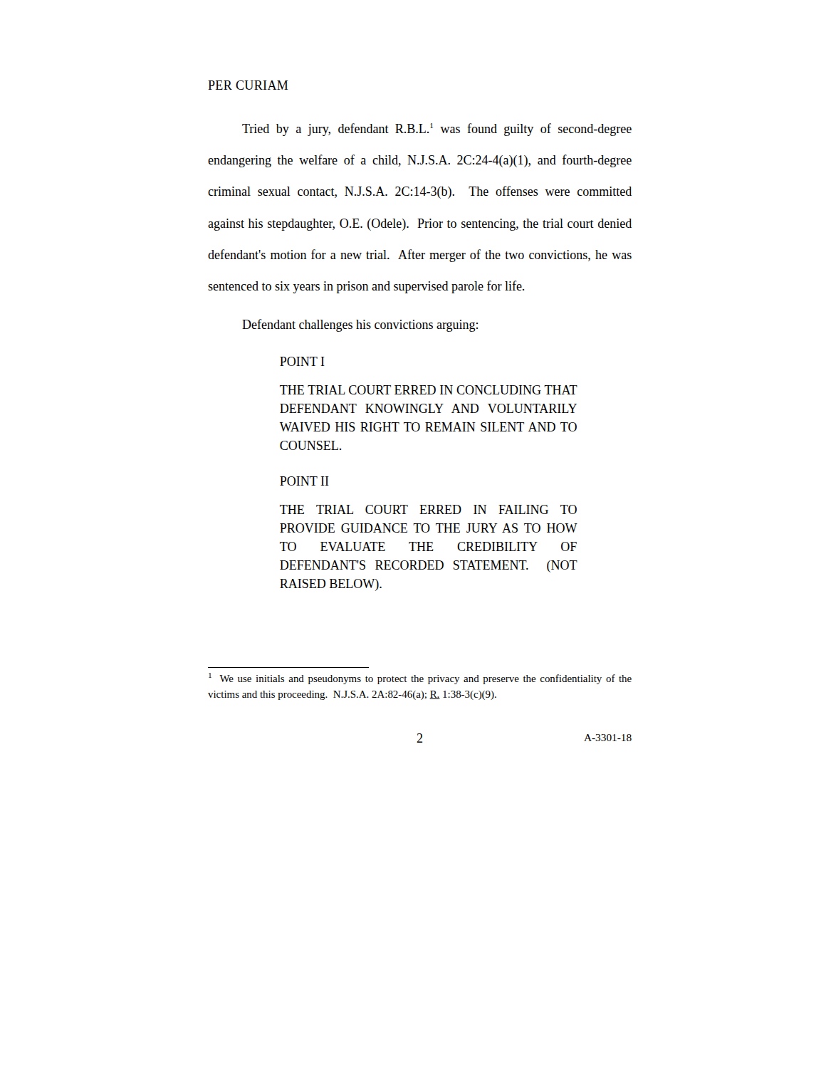PER CURIAM
Tried by a jury, defendant R.B.L.1 was found guilty of second-degree endangering the welfare of a child, N.J.S.A. 2C:24-4(a)(1), and fourth-degree criminal sexual contact, N.J.S.A. 2C:14-3(b). The offenses were committed against his stepdaughter, O.E. (Odele). Prior to sentencing, the trial court denied defendant's motion for a new trial. After merger of the two convictions, he was sentenced to six years in prison and supervised parole for life.
Defendant challenges his convictions arguing:
POINT I
THE TRIAL COURT ERRED IN CONCLUDING THAT DEFENDANT KNOWINGLY AND VOLUNTARILY WAIVED HIS RIGHT TO REMAIN SILENT AND TO COUNSEL.
POINT II
THE TRIAL COURT ERRED IN FAILING TO PROVIDE GUIDANCE TO THE JURY AS TO HOW TO EVALUATE THE CREDIBILITY OF DEFENDANT'S RECORDED STATEMENT. (NOT RAISED BELOW).
1 We use initials and pseudonyms to protect the privacy and preserve the confidentiality of the victims and this proceeding. N.J.S.A. 2A:82-46(a); R. 1:38-3(c)(9).
2 A-3301-18